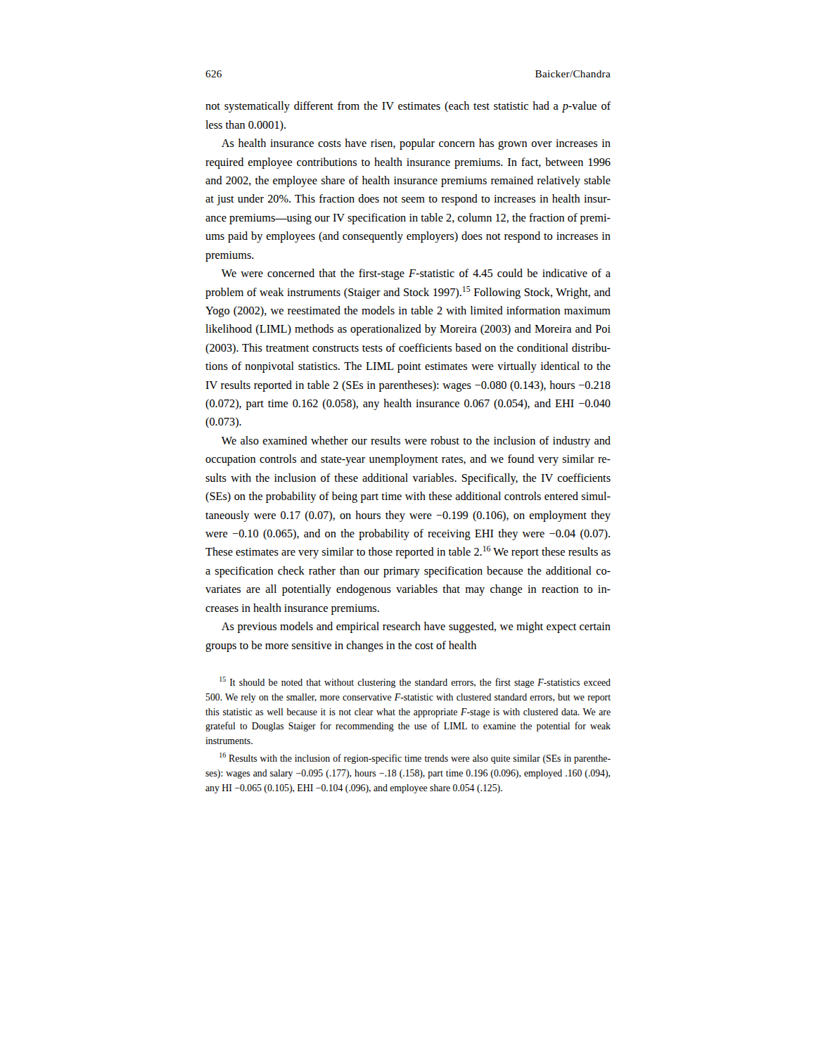626 Baicker/Chandra
not systematically different from the IV estimates (each test statistic had a p-value of less than 0.0001).
As health insurance costs have risen, popular concern has grown over increases in required employee contributions to health insurance premiums. In fact, between 1996 and 2002, the employee share of health insurance premiums remained relatively stable at just under 20%. This fraction does not seem to respond to increases in health insurance premiums—using our IV specification in table 2, column 12, the fraction of premiums paid by employees (and consequently employers) does not respond to increases in premiums.
We were concerned that the first-stage F-statistic of 4.45 could be indicative of a problem of weak instruments (Staiger and Stock 1997).15 Following Stock, Wright, and Yogo (2002), we reestimated the models in table 2 with limited information maximum likelihood (LIML) methods as operationalized by Moreira (2003) and Moreira and Poi (2003). This treatment constructs tests of coefficients based on the conditional distributions of nonpivotal statistics. The LIML point estimates were virtually identical to the IV results reported in table 2 (SEs in parentheses): wages −0.080 (0.143), hours −0.218 (0.072), part time 0.162 (0.058), any health insurance 0.067 (0.054), and EHI −0.040 (0.073).
We also examined whether our results were robust to the inclusion of industry and occupation controls and state-year unemployment rates, and we found very similar results with the inclusion of these additional variables. Specifically, the IV coefficients (SEs) on the probability of being part time with these additional controls entered simultaneously were 0.17 (0.07), on hours they were −0.199 (0.106), on employment they were −0.10 (0.065), and on the probability of receiving EHI they were −0.04 (0.07). These estimates are very similar to those reported in table 2.16 We report these results as a specification check rather than our primary specification because the additional covariates are all potentially endogenous variables that may change in reaction to increases in health insurance premiums.
As previous models and empirical research have suggested, we might expect certain groups to be more sensitive in changes in the cost of health
15 It should be noted that without clustering the standard errors, the first stage F-statistics exceed 500. We rely on the smaller, more conservative F-statistic with clustered standard errors, but we report this statistic as well because it is not clear what the appropriate F-stage is with clustered data. We are grateful to Douglas Staiger for recommending the use of LIML to examine the potential for weak instruments.
16 Results with the inclusion of region-specific time trends were also quite similar (SEs in parentheses): wages and salary −0.095 (.177), hours −.18 (.158), part time 0.196 (0.096), employed .160 (.094), any HI −0.065 (0.105), EHI −0.104 (.096), and employee share 0.054 (.125).